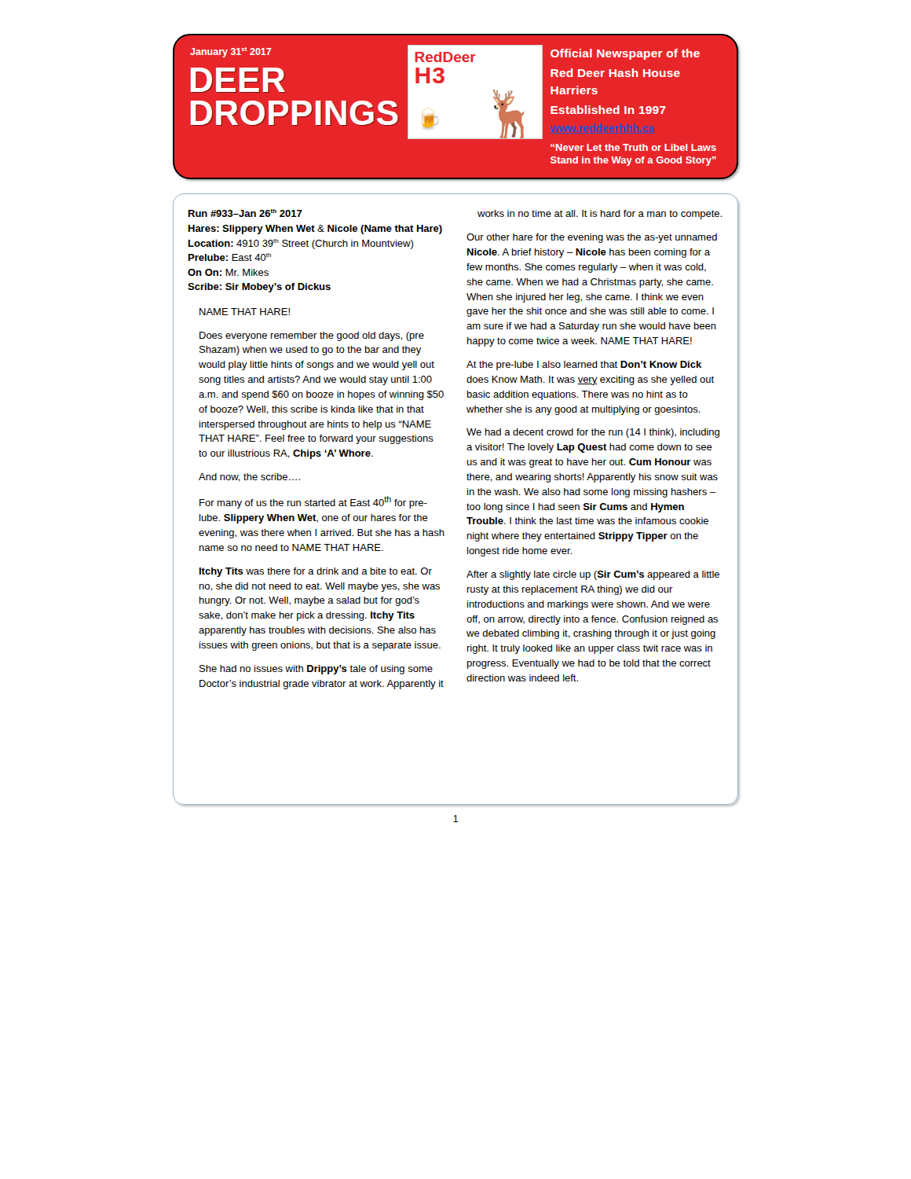January 31st 2017
Deer
Droppings
RedDeerH3
🍺
🦌
Official Newspaper of the
Red Deer Hash House Harriers
Established In 1997
www.reddeerhhh.ca
“Never Let the Truth or Libel Laws
Stand in the Way of a Good Story”
Run #933–Jan 26th 2017
Hares: Slippery When Wet & Nicole (Name that Hare)
Location: 4910 39th Street (Church in Mountview)
Prelube: East 40th
On On: Mr. Mikes
Scribe: Sir Mobey’s of Dickus
NAME THAT HARE!
Does everyone remember the good old days, (pre Shazam) when we used to go to the bar and they would play little hints of songs and we would yell out song titles and artists? And we would stay until 1:00 a.m. and spend $60 on booze in hopes of winning $50 of booze? Well, this scribe is kinda like that in that interspersed throughout are hints to help us “NAME THAT HARE”. Feel free to forward your suggestions to our illustrious RA, Chips ‘A’ Whore.
And now, the scribe….
For many of us the run started at East 40th for pre-lube. Slippery When Wet, one of our hares for the evening, was there when I arrived. But she has a hash name so no need to NAME THAT HARE.
Itchy Tits was there for a drink and a bite to eat. Or no, she did not need to eat. Well maybe yes, she was hungry. Or not. Well, maybe a salad but for god’s sake, don’t make her pick a dressing. Itchy Tits apparently has troubles with decisions. She also has issues with green onions, but that is a separate issue.
She had no issues with Drippy’s tale of using some Doctor’s industrial grade vibrator at work. Apparently it works in no time at all. It is hard for a man to compete.
Our other hare for the evening was the as-yet unnamed Nicole. A brief history – Nicole has been coming for a few months. She comes regularly – when it was cold, she came. When we had a Christmas party, she came. When she injured her leg, she came. I think we even gave her the shit once and she was still able to come. I am sure if we had a Saturday run she would have been happy to come twice a week. NAME THAT HARE!
At the pre-lube I also learned that Don’t Know Dick does Know Math. It was very exciting as she yelled out basic addition equations. There was no hint as to whether she is any good at multiplying or goesintos.
We had a decent crowd for the run (14 I think), including a visitor! The lovely Lap Quest had come down to see us and it was great to have her out. Cum Honour was there, and wearing shorts! Apparently his snow suit was in the wash. We also had some long missing hashers – too long since I had seen Sir Cums and Hymen Trouble. I think the last time was the infamous cookie night where they entertained Strippy Tipper on the longest ride home ever.
After a slightly late circle up (Sir Cum’s appeared a little rusty at this replacement RA thing) we did our introductions and markings were shown. And we were off, on arrow, directly into a fence. Confusion reigned as we debated climbing it, crashing through it or just going right. It truly looked like an upper class twit race was in progress. Eventually we had to be told that the correct direction was indeed left.
1